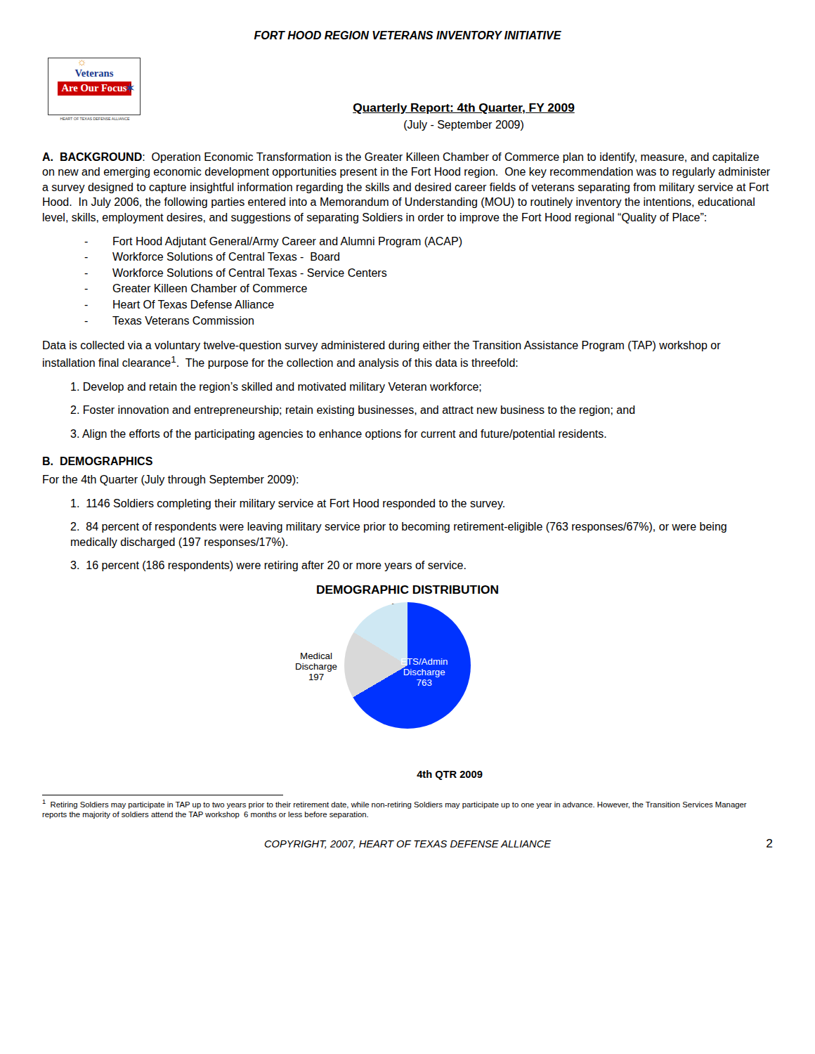FORT HOOD REGION VETERANS INVENTORY INITIATIVE
☼
Veterans
Are Our Focus
✶
HEART OF TEXAS DEFENSE ALLIANCE
Quarterly Report: 4th Quarter, FY 2009
(July - September 2009)
A. BACKGROUND: Operation Economic Transformation is the Greater Killeen Chamber of Commerce plan to identify, measure, and capitalize on new and emerging economic development opportunities present in the Fort Hood region. One key recommendation was to regularly administer a survey designed to capture insightful information regarding the skills and desired career fields of veterans separating from military service at Fort Hood. In July 2006, the following parties entered into a Memorandum of Understanding (MOU) to routinely inventory the intentions, educational level, skills, employment desires, and suggestions of separating Soldiers in order to improve the Fort Hood regional “Quality of Place”:
Fort Hood Adjutant General/Army Career and Alumni Program (ACAP)
Workforce Solutions of Central Texas - Board
Workforce Solutions of Central Texas - Service Centers
Greater Killeen Chamber of Commerce
Heart Of Texas Defense Alliance
Texas Veterans Commission
Data is collected via a voluntary twelve-question survey administered during either the Transition Assistance Program (TAP) workshop or installation final clearance1. The purpose for the collection and analysis of this data is threefold:
1. Develop and retain the region’s skilled and motivated military Veteran workforce;
2. Foster innovation and entrepreneurship; retain existing businesses, and attract new business to the region; and
3. Align the efforts of the participating agencies to enhance options for current and future/potential residents.
B. DEMOGRAPHICS
For the 4th Quarter (July through September 2009):
1. 1146 Soldiers completing their military service at Fort Hood responded to the survey.
2. 84 percent of respondents were leaving military service prior to becoming retirement-eligible (763 responses/67%), or were being medically discharged (197 responses/17%).
3. 16 percent (186 respondents) were retiring after 20 or more years of service.
DEMOGRAPHIC DISTRIBUTION
Retiring
186
Medical
Discharge
197
ETS/Admin
Discharge
763
4th QTR 2009
1 Retiring Soldiers may participate in TAP up to two years prior to their retirement date, while non-retiring Soldiers may participate up to one year in advance. However, the Transition Services Manager reports the majority of soldiers attend the TAP workshop 6 months or less before separation.
COPYRIGHT, 2007, HEART OF TEXAS DEFENSE ALLIANCE 2